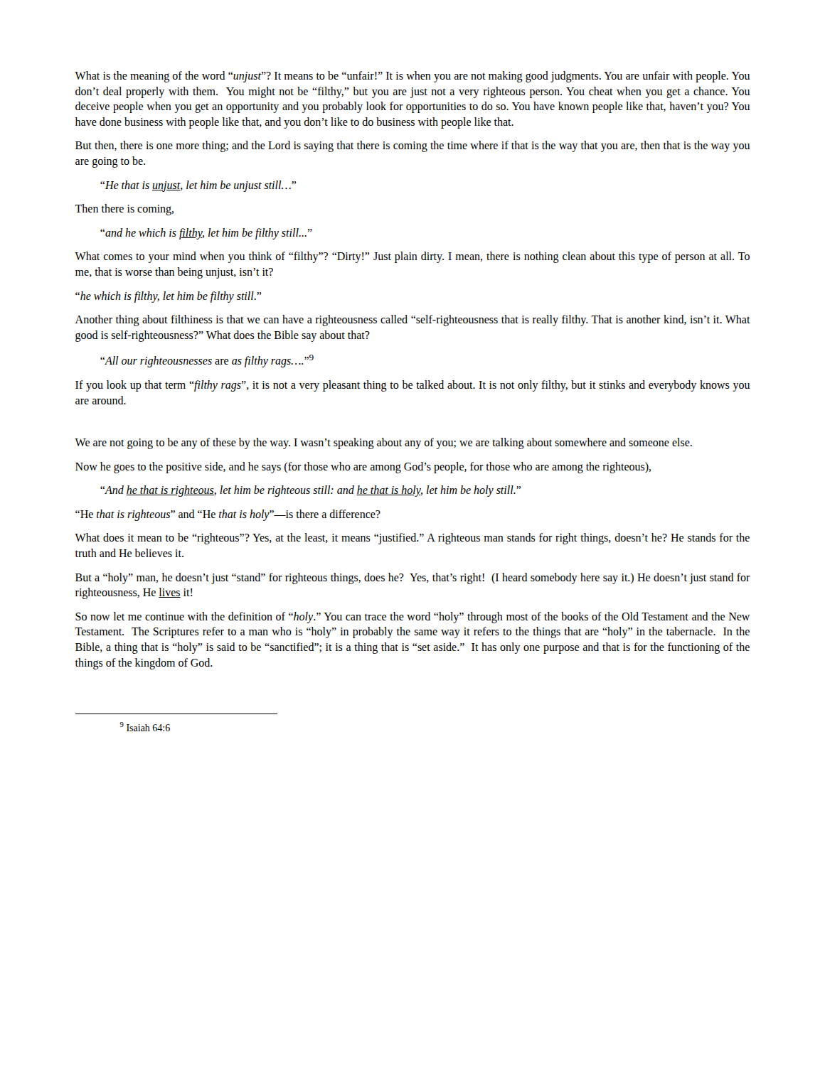What is the meaning of the word “unjust”? It means to be “unfair!” It is when you are not making good judgments. You are unfair with people. You don’t deal properly with them. You might not be “filthy,” but you are just not a very righteous person. You cheat when you get a chance. You deceive people when you get an opportunity and you probably look for opportunities to do so. You have known people like that, haven’t you? You have done business with people like that, and you don’t like to do business with people like that.
But then, there is one more thing; and the Lord is saying that there is coming the time where if that is the way that you are, then that is the way you are going to be.
“He that is unjust, let him be unjust still…”
Then there is coming,
“and he which is filthy, let him be filthy still...”
What comes to your mind when you think of “filthy”? “Dirty!” Just plain dirty. I mean, there is nothing clean about this type of person at all. To me, that is worse than being unjust, isn’t it?
“he which is filthy, let him be filthy still.”
Another thing about filthiness is that we can have a righteousness called “self-righteousness that is really filthy. That is another kind, isn’t it. What good is self-righteousness?” What does the Bible say about that?
“All our righteousnesses are as filthy rags….”9
If you look up that term “filthy rags”, it is not a very pleasant thing to be talked about. It is not only filthy, but it stinks and everybody knows you are around.
We are not going to be any of these by the way. I wasn’t speaking about any of you; we are talking about somewhere and someone else.
Now he goes to the positive side, and he says (for those who are among God’s people, for those who are among the righteous),
“And he that is righteous, let him be righteous still: and he that is holy, let him be holy still.”
“He that is righteous” and “He that is holy”—is there a difference?
What does it mean to be “righteous”? Yes, at the least, it means “justified.” A righteous man stands for right things, doesn’t he? He stands for the truth and He believes it.
But a “holy” man, he doesn’t just “stand” for righteous things, does he? Yes, that’s right! (I heard somebody here say it.) He doesn’t just stand for righteousness, He lives it!
So now let me continue with the definition of “holy.” You can trace the word “holy” through most of the books of the Old Testament and the New Testament. The Scriptures refer to a man who is “holy” in probably the same way it refers to the things that are “holy” in the tabernacle. In the Bible, a thing that is “holy” is said to be “sanctified”; it is a thing that is “set aside.” It has only one purpose and that is for the functioning of the things of the kingdom of God.
9 Isaiah 64:6